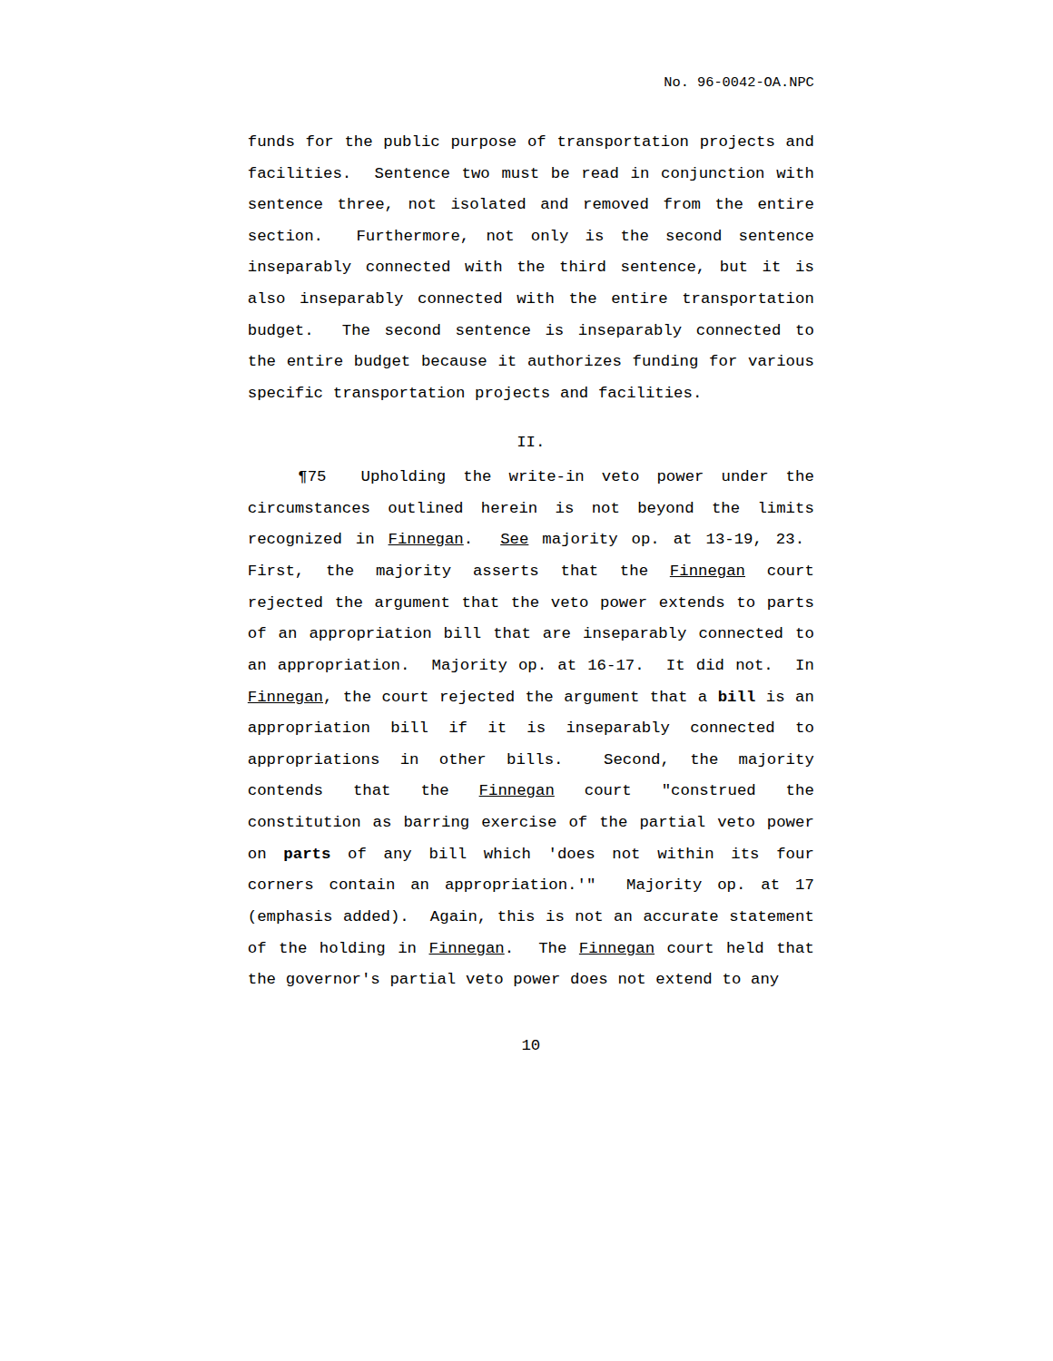No. 96-0042-OA.NPC
funds for the public purpose of transportation projects and facilities. Sentence two must be read in conjunction with sentence three, not isolated and removed from the entire section. Furthermore, not only is the second sentence inseparably connected with the third sentence, but it is also inseparably connected with the entire transportation budget. The second sentence is inseparably connected to the entire budget because it authorizes funding for various specific transportation projects and facilities.
II.
¶75 Upholding the write-in veto power under the circumstances outlined herein is not beyond the limits recognized in Finnegan. See majority op. at 13-19, 23. First, the majority asserts that the Finnegan court rejected the argument that the veto power extends to parts of an appropriation bill that are inseparably connected to an appropriation. Majority op. at 16-17. It did not. In Finnegan, the court rejected the argument that a bill is an appropriation bill if it is inseparably connected to appropriations in other bills. Second, the majority contends that the Finnegan court "construed the constitution as barring exercise of the partial veto power on parts of any bill which 'does not within its four corners contain an appropriation.'" Majority op. at 17 (emphasis added). Again, this is not an accurate statement of the holding in Finnegan. The Finnegan court held that the governor's partial veto power does not extend to any
10